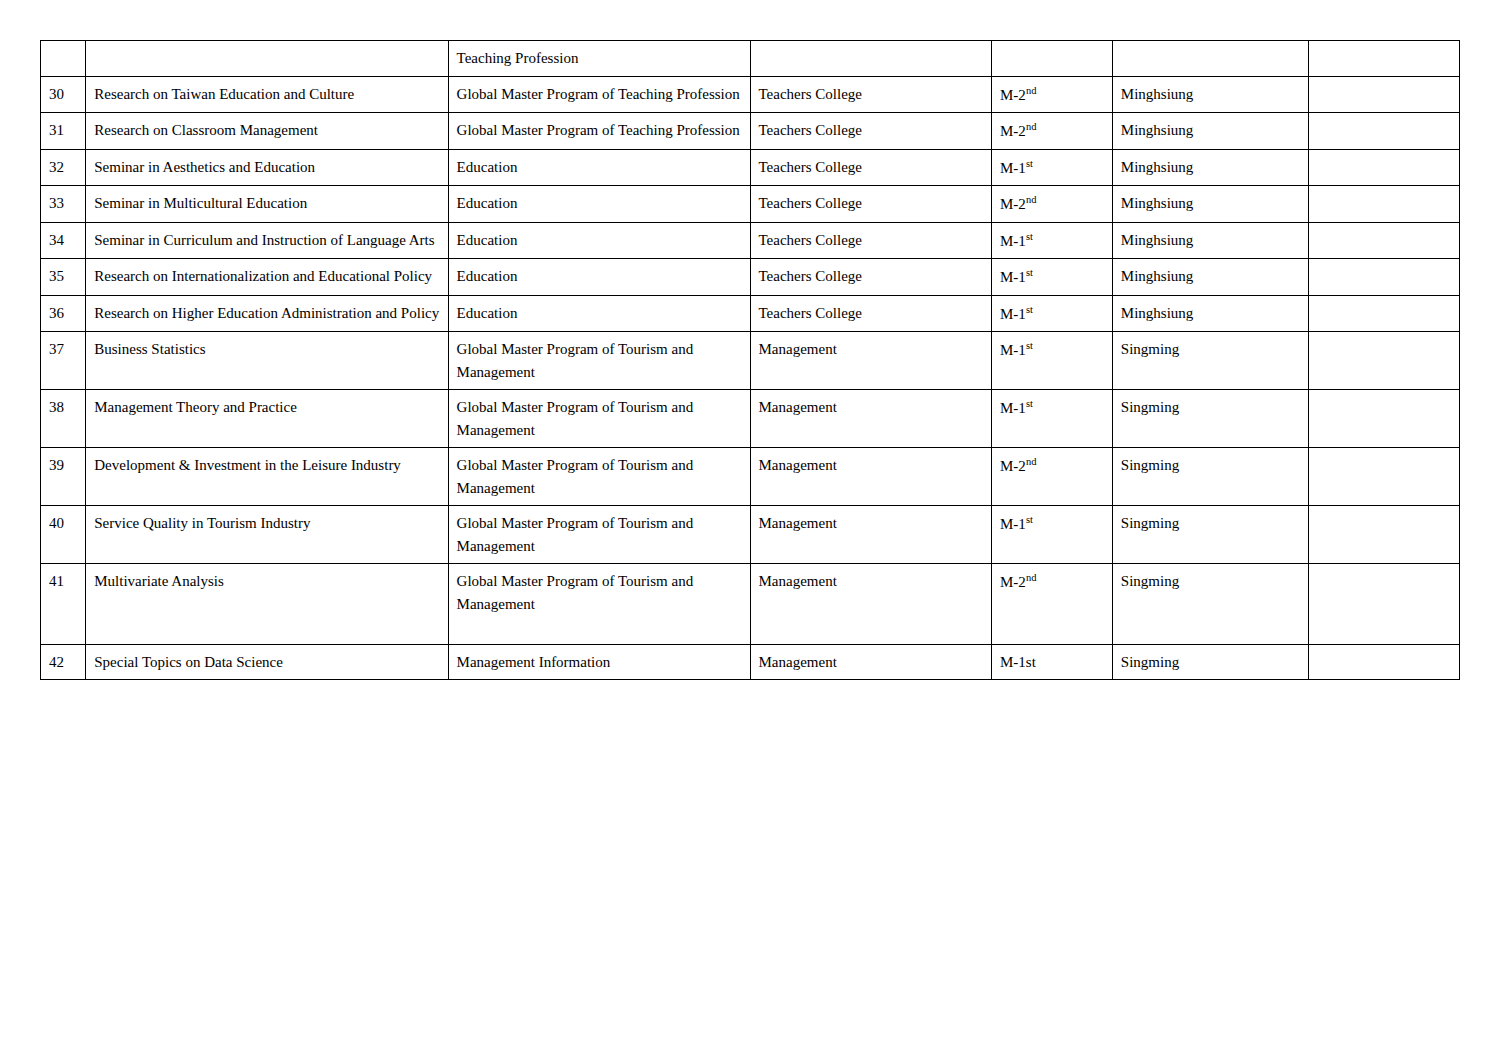| | | Teaching Profession | | | | |
| 30 | Research on Taiwan Education and Culture | Global Master Program of Teaching Profession | Teachers College | M-2 nd | Minghsiung | |
| 31 | Research on Classroom Management | Global Master Program of Teaching Profession | Teachers College | M-2 nd | Minghsiung | |
| 32 | Seminar in Aesthetics and Education | Education | Teachers College | M-1 st | Minghsiung | |
| 33 | Seminar in Multicultural Education | Education | Teachers College | M-2 nd | Minghsiung | |
| 34 | Seminar in Curriculum and Instruction of Language Arts | Education | Teachers College | M-1 st | Minghsiung | |
| 35 | Research on Internationalization and Educational Policy | Education | Teachers College | M-1 st | Minghsiung | |
| 36 | Research on Higher Education Administration and Policy | Education | Teachers College | M-1 st | Minghsiung | |
| 37 | Business Statistics | Global Master Program of Tourism and Management | Management | M-1 st | Singming | |
| 38 | Management Theory and Practice | Global Master Program of Tourism and Management | Management | M-1 st | Singming | |
| 39 | Development & Investment in the Leisure Industry | Global Master Program of Tourism and Management | Management | M-2 nd | Singming | |
| 40 | Service Quality in Tourism Industry | Global Master Program of Tourism and Management | Management | M-1 st | Singming | |
| 41 | Multivariate Analysis | Global Master Program of Tourism and Management | Management | M-2 nd | Singming | |
| 42 | Special Topics on Data Science | Management Information | Management | M-1st | Singming | |